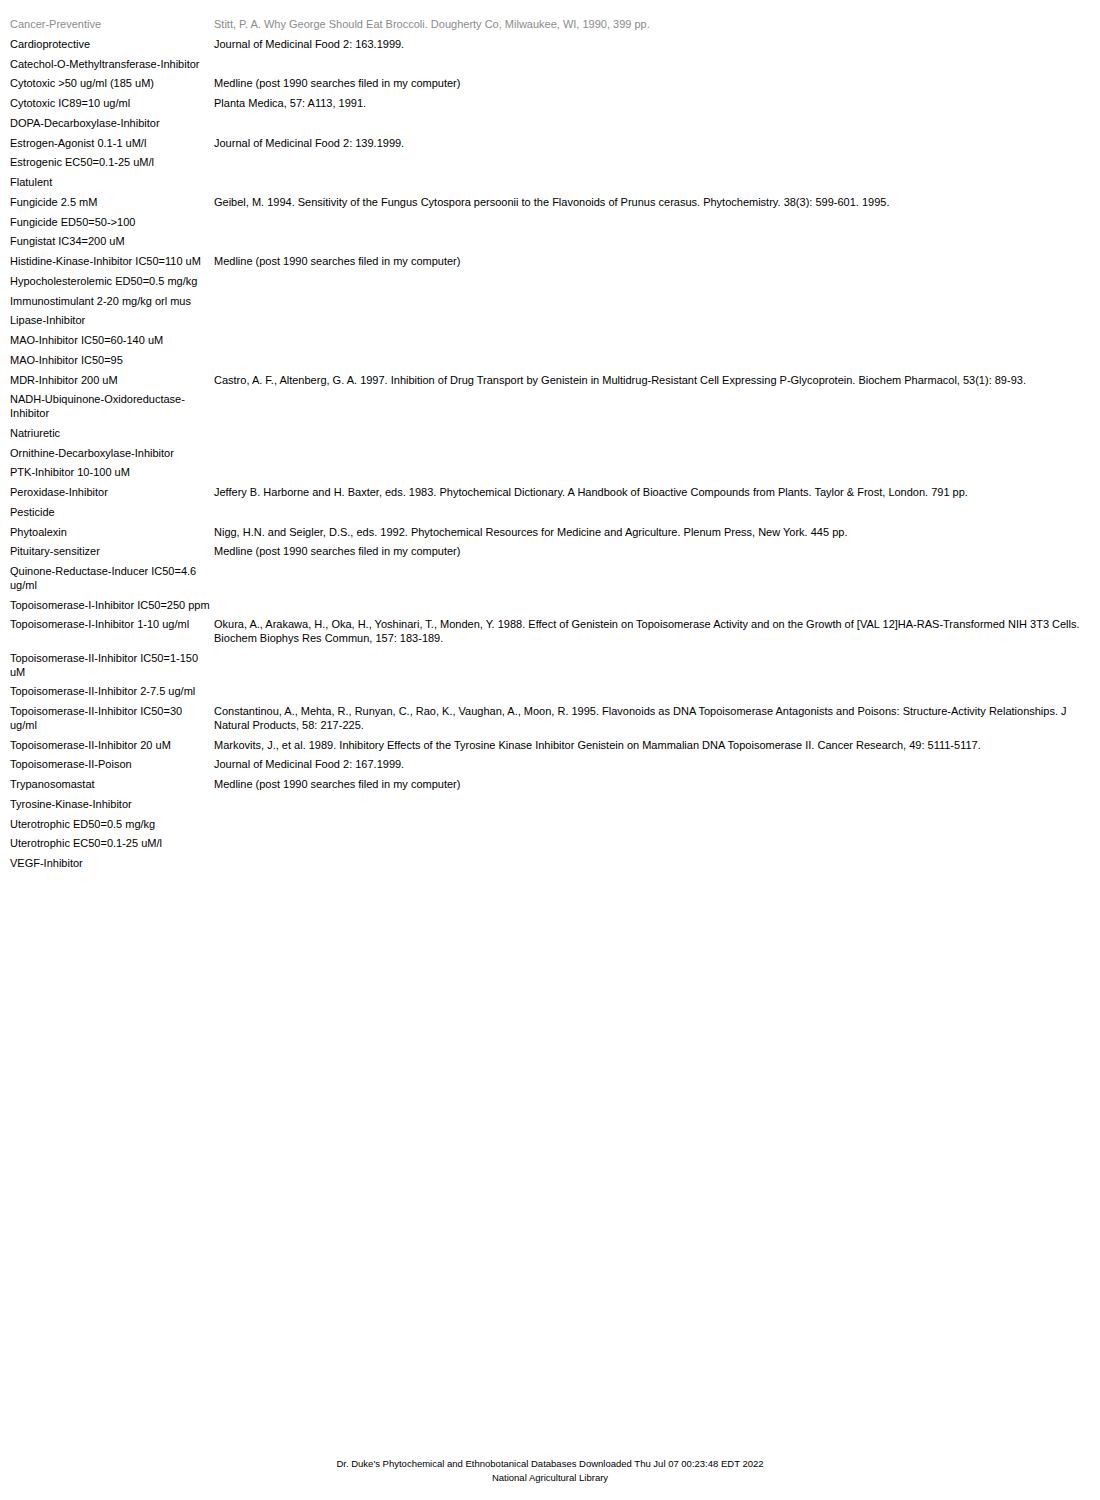| Cancer-Preventive | Stitt, P. A. Why George Should Eat Broccoli. Dougherty Co, Milwaukee, WI, 1990, 399 pp. |
| Cardioprotective | Journal of Medicinal Food 2: 163.1999. |
| Catechol-O-Methyltransferase-Inhibitor | |
| Cytotoxic >50 ug/ml (185 uM) | Medline (post 1990 searches filed in my computer) |
| Cytotoxic IC89=10 ug/ml | Planta Medica, 57: A113, 1991. |
| DOPA-Decarboxylase-Inhibitor | |
| Estrogen-Agonist 0.1-1 uM/l | Journal of Medicinal Food 2: 139.1999. |
| Estrogenic EC50=0.1-25 uM/l | |
| Flatulent | |
| Fungicide 2.5 mM | Geibel, M. 1994. Sensitivity of the Fungus Cytospora persoonii to the Flavonoids of Prunus cerasus. Phytochemistry. 38(3): 599-601. 1995. |
| Fungicide ED50=50->100 | |
| Fungistat IC34=200 uM | |
| Histidine-Kinase-Inhibitor IC50=110 uM | Medline (post 1990 searches filed in my computer) |
| Hypocholesterolemic ED50=0.5 mg/kg | |
| Immunostimulant 2-20 mg/kg orl mus | |
| Lipase-Inhibitor | |
| MAO-Inhibitor IC50=60-140 uM | |
| MAO-Inhibitor IC50=95 | |
| MDR-Inhibitor 200 uM | Castro, A. F., Altenberg, G. A. 1997. Inhibition of Drug Transport by Genistein in Multidrug-Resistant Cell Expressing P-Glycoprotein. Biochem Pharmacol, 53(1): 89-93. |
| NADH-Ubiquinone-Oxidoreductase-Inhibitor | |
| Natriuretic | |
| Ornithine-Decarboxylase-Inhibitor | |
| PTK-Inhibitor 10-100 uM | |
| Peroxidase-Inhibitor | Jeffery B. Harborne and H. Baxter, eds. 1983. Phytochemical Dictionary. A Handbook of Bioactive Compounds from Plants. Taylor & Frost, London. 791 pp. |
| Pesticide | |
| Phytoalexin | Nigg, H.N. and Seigler, D.S., eds. 1992. Phytochemical Resources for Medicine and Agriculture. Plenum Press, New York. 445 pp. |
| Pituitary-sensitizer | Medline (post 1990 searches filed in my computer) |
| Quinone-Reductase-Inducer IC50=4.6 ug/ml | |
| Topoisomerase-I-Inhibitor IC50=250 ppm | |
| Topoisomerase-I-Inhibitor 1-10 ug/ml | Okura, A., Arakawa, H., Oka, H., Yoshinari, T., Monden, Y. 1988. Effect of Genistein on Topoisomerase Activity and on the Growth of [VAL 12]HA-RAS-Transformed NIH 3T3 Cells. Biochem Biophys Res Commun, 157: 183-189. |
| Topoisomerase-II-Inhibitor IC50=1-150 uM | |
| Topoisomerase-II-Inhibitor 2-7.5 ug/ml | |
| Topoisomerase-II-Inhibitor IC50=30 ug/ml | Constantinou, A., Mehta, R., Runyan, C., Rao, K., Vaughan, A., Moon, R. 1995. Flavonoids as DNA Topoisomerase Antagonists and Poisons: Structure-Activity Relationships. J Natural Products, 58: 217-225. |
| Topoisomerase-II-Inhibitor 20 uM | Markovits, J., et al. 1989. Inhibitory Effects of the Tyrosine Kinase Inhibitor Genistein on Mammalian DNA Topoisomerase II. Cancer Research, 49: 5111-5117. |
| Topoisomerase-II-Poison | Journal of Medicinal Food 2: 167.1999. |
| Trypanosomastat | Medline (post 1990 searches filed in my computer) |
| Tyrosine-Kinase-Inhibitor | |
| Uterotrophic ED50=0.5 mg/kg | |
| Uterotrophic EC50=0.1-25 uM/l | |
| VEGF-Inhibitor | |
Dr. Duke's Phytochemical and Ethnobotanical Databases Downloaded Thu Jul 07 00:23:48 EDT 2022
National Agricultural Library